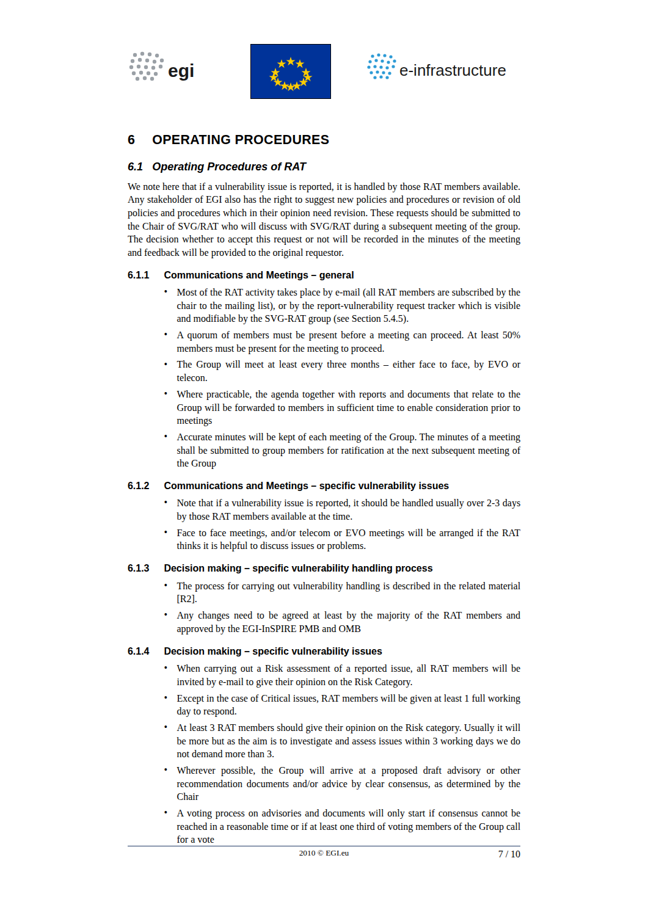egi
e-infrastructure
6 OPERATING PROCEDURES
6.1 Operating Procedures of RAT
We note here that if a vulnerability issue is reported, it is handled by those RAT members available. Any stakeholder of EGI also has the right to suggest new policies and procedures or revision of old policies and procedures which in their opinion need revision. These requests should be submitted to the Chair of SVG/RAT who will discuss with SVG/RAT during a subsequent meeting of the group. The decision whether to accept this request or not will be recorded in the minutes of the meeting and feedback will be provided to the original requestor.
6.1.1 Communications and Meetings – general
Most of the RAT activity takes place by e-mail (all RAT members are subscribed by the chair to the mailing list), or by the report-vulnerability request tracker which is visible and modifiable by the SVG-RAT group (see Section 5.4.5).
A quorum of members must be present before a meeting can proceed. At least 50% members must be present for the meeting to proceed.
The Group will meet at least every three months – either face to face, by EVO or telecon.
Where practicable, the agenda together with reports and documents that relate to the Group will be forwarded to members in sufficient time to enable consideration prior to meetings
Accurate minutes will be kept of each meeting of the Group. The minutes of a meeting shall be submitted to group members for ratification at the next subsequent meeting of the Group
6.1.2 Communications and Meetings – specific vulnerability issues
Note that if a vulnerability issue is reported, it should be handled usually over 2-3 days by those RAT members available at the time.
Face to face meetings, and/or telecom or EVO meetings will be arranged if the RAT thinks it is helpful to discuss issues or problems.
6.1.3 Decision making – specific vulnerability handling process
The process for carrying out vulnerability handling is described in the related material [R2].
Any changes need to be agreed at least by the majority of the RAT members and approved by the EGI-InSPIRE PMB and OMB
6.1.4 Decision making – specific vulnerability issues
When carrying out a Risk assessment of a reported issue, all RAT members will be invited by e-mail to give their opinion on the Risk Category.
Except in the case of Critical issues, RAT members will be given at least 1 full working day to respond.
At least 3 RAT members should give their opinion on the Risk category. Usually it will be more but as the aim is to investigate and assess issues within 3 working days we do not demand more than 3.
Wherever possible, the Group will arrive at a proposed draft advisory or other recommendation documents and/or advice by clear consensus, as determined by the Chair
A voting process on advisories and documents will only start if consensus cannot be reached in a reasonable time or if at least one third of voting members of the Group call for a vote
2010 © EGI.eu
7 / 10